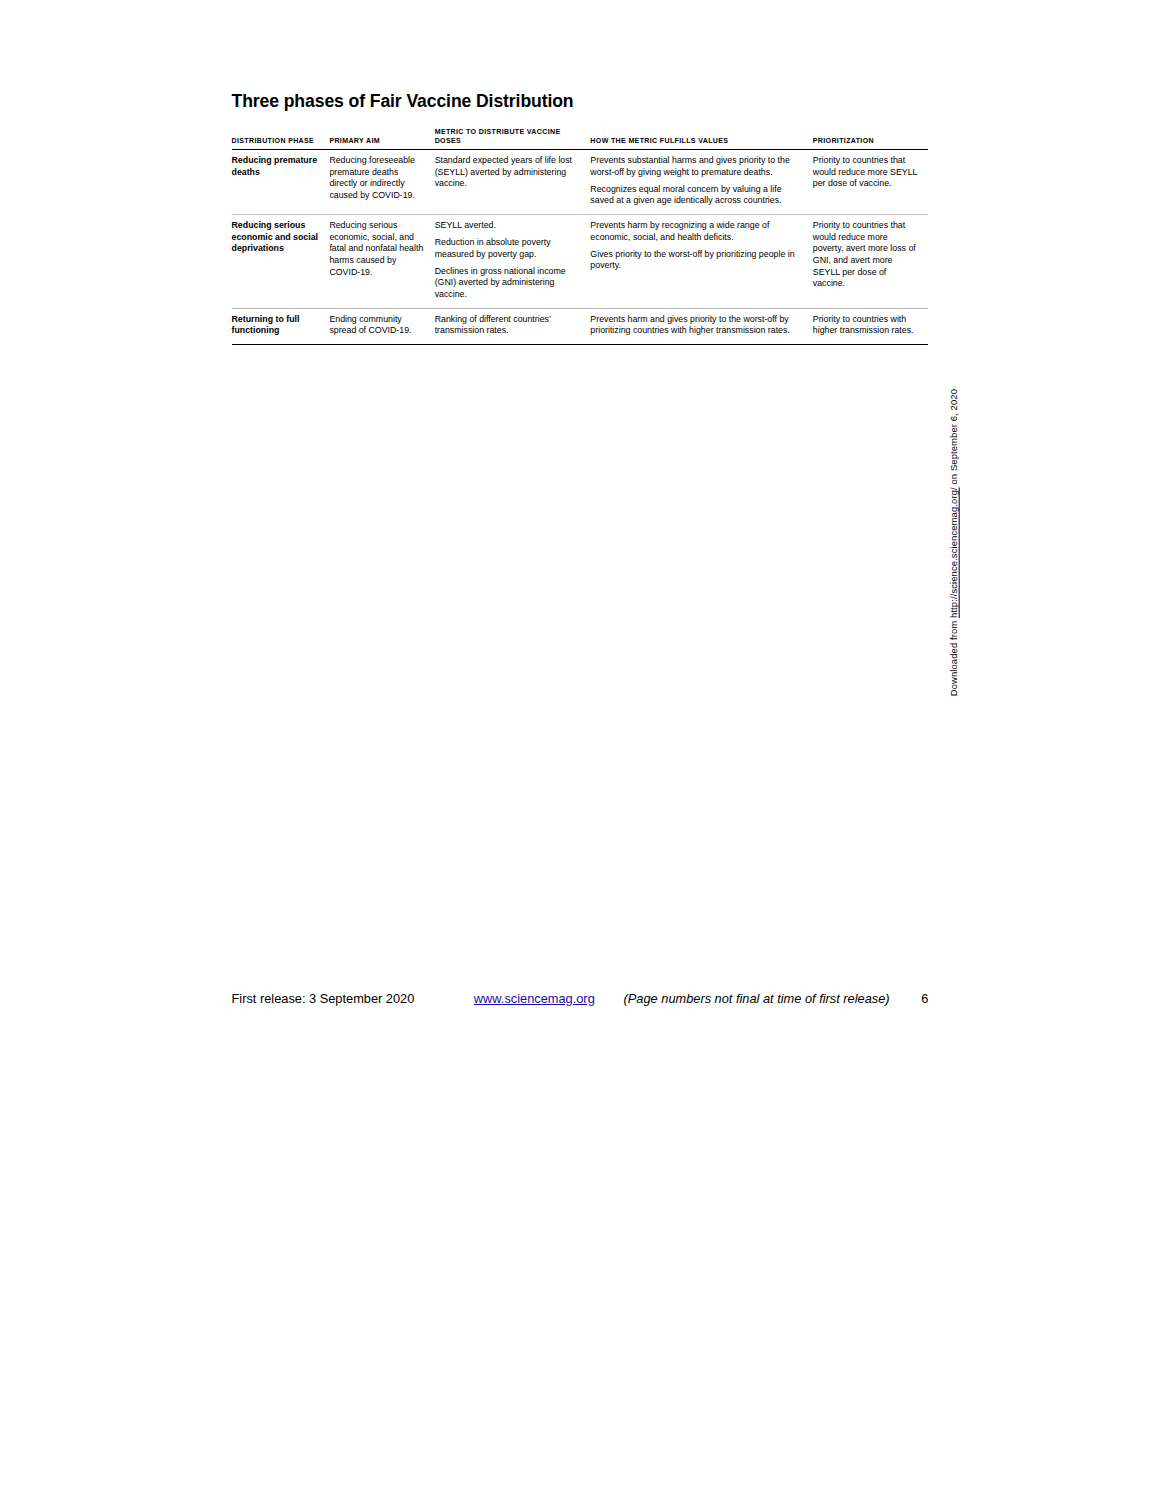Three phases of Fair Vaccine Distribution
| Distribution Phase | Primary Aim | Metric to Distribute Vaccine Doses | How the Metric Fulfills Values | Prioritization |
| --- | --- | --- | --- | --- |
| Reducing premature deaths | Reducing foreseeable premature deaths directly or indirectly caused by COVID-19. | Standard expected years of life lost (SEYLL) averted by administering vaccine. | Prevents substantial harms and gives priority to the worst-off by giving weight to premature deaths. Recognizes equal moral concern by valuing a life saved at a given age identically across countries. | Priority to countries that would reduce more SEYLL per dose of vaccine. |
| Reducing serious economic and social deprivations | Reducing serious economic, social, and fatal and nonfatal health harms caused by COVID-19. | SEYLL averted. Reduction in absolute poverty measured by poverty gap. Declines in gross national income (GNI) averted by administering vaccine. | Prevents harm by recognizing a wide range of economic, social, and health deficits. Gives priority to the worst-off by prioritizing people in poverty. | Priority to countries that would reduce more poverty, avert more loss of GNI, and avert more SEYLL per dose of vaccine. |
| Returning to full functioning | Ending community spread of COVID-19. | Ranking of different countries’ transmission rates. | Prevents harm and gives priority to the worst-off by prioritizing countries with higher transmission rates. | Priority to countries with higher transmission rates. |
Downloaded from http://science.sciencemag.org/ on September 6, 2020
First release: 3 September 2020 www.sciencemag.org (Page numbers not final at time of first release) 6